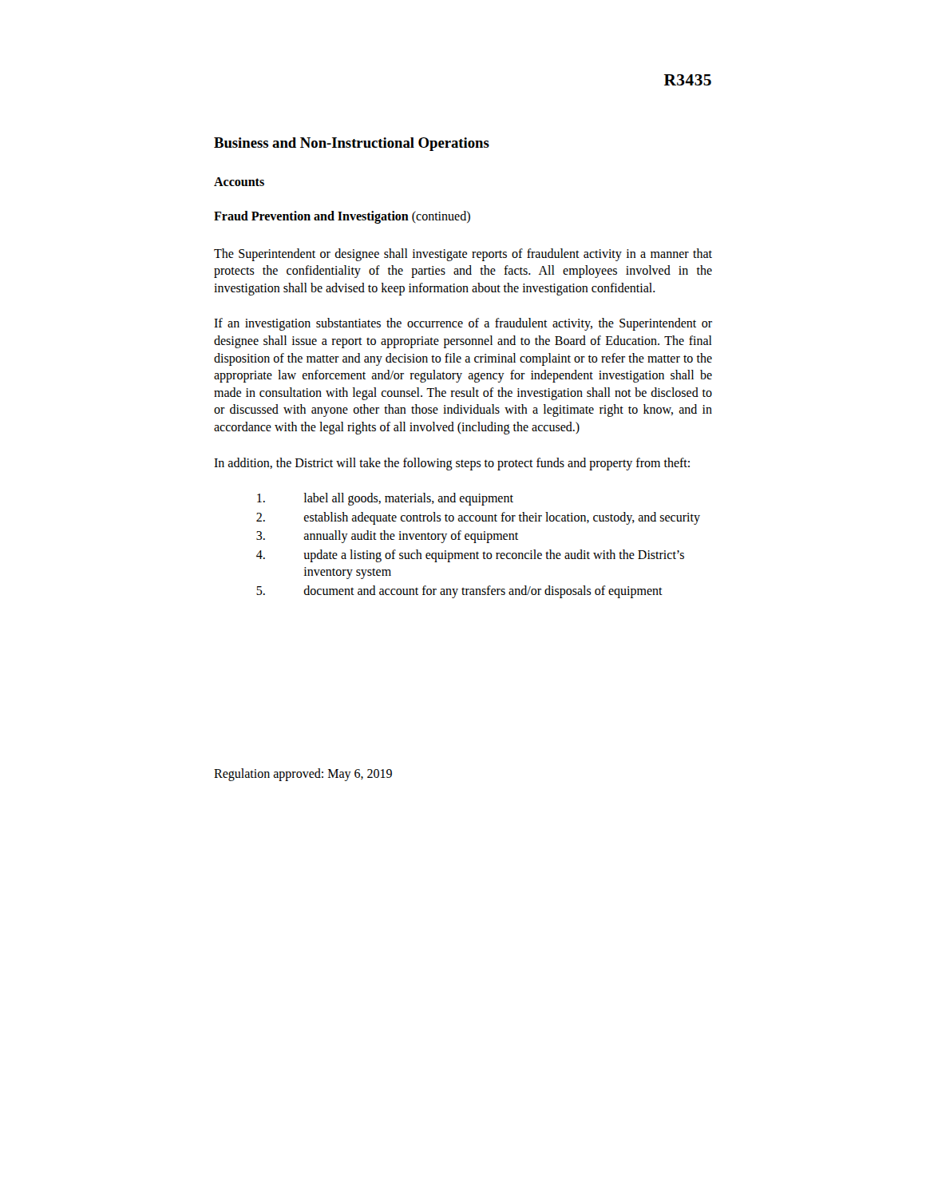R3435
Business and Non-Instructional Operations
Accounts
Fraud Prevention and Investigation (continued)
The Superintendent or designee shall investigate reports of fraudulent activity in a manner that protects the confidentiality of the parties and the facts. All employees involved in the investigation shall be advised to keep information about the investigation confidential.
If an investigation substantiates the occurrence of a fraudulent activity, the Superintendent or designee shall issue a report to appropriate personnel and to the Board of Education. The final disposition of the matter and any decision to file a criminal complaint or to refer the matter to the appropriate law enforcement and/or regulatory agency for independent investigation shall be made in consultation with legal counsel. The result of the investigation shall not be disclosed to or discussed with anyone other than those individuals with a legitimate right to know, and in accordance with the legal rights of all involved (including the accused.)
In addition, the District will take the following steps to protect funds and property from theft:
1. label all goods, materials, and equipment
2. establish adequate controls to account for their location, custody, and security
3. annually audit the inventory of equipment
4. update a listing of such equipment to reconcile the audit with the District’s inventory system
5. document and account for any transfers and/or disposals of equipment
Regulation approved: May 6, 2019